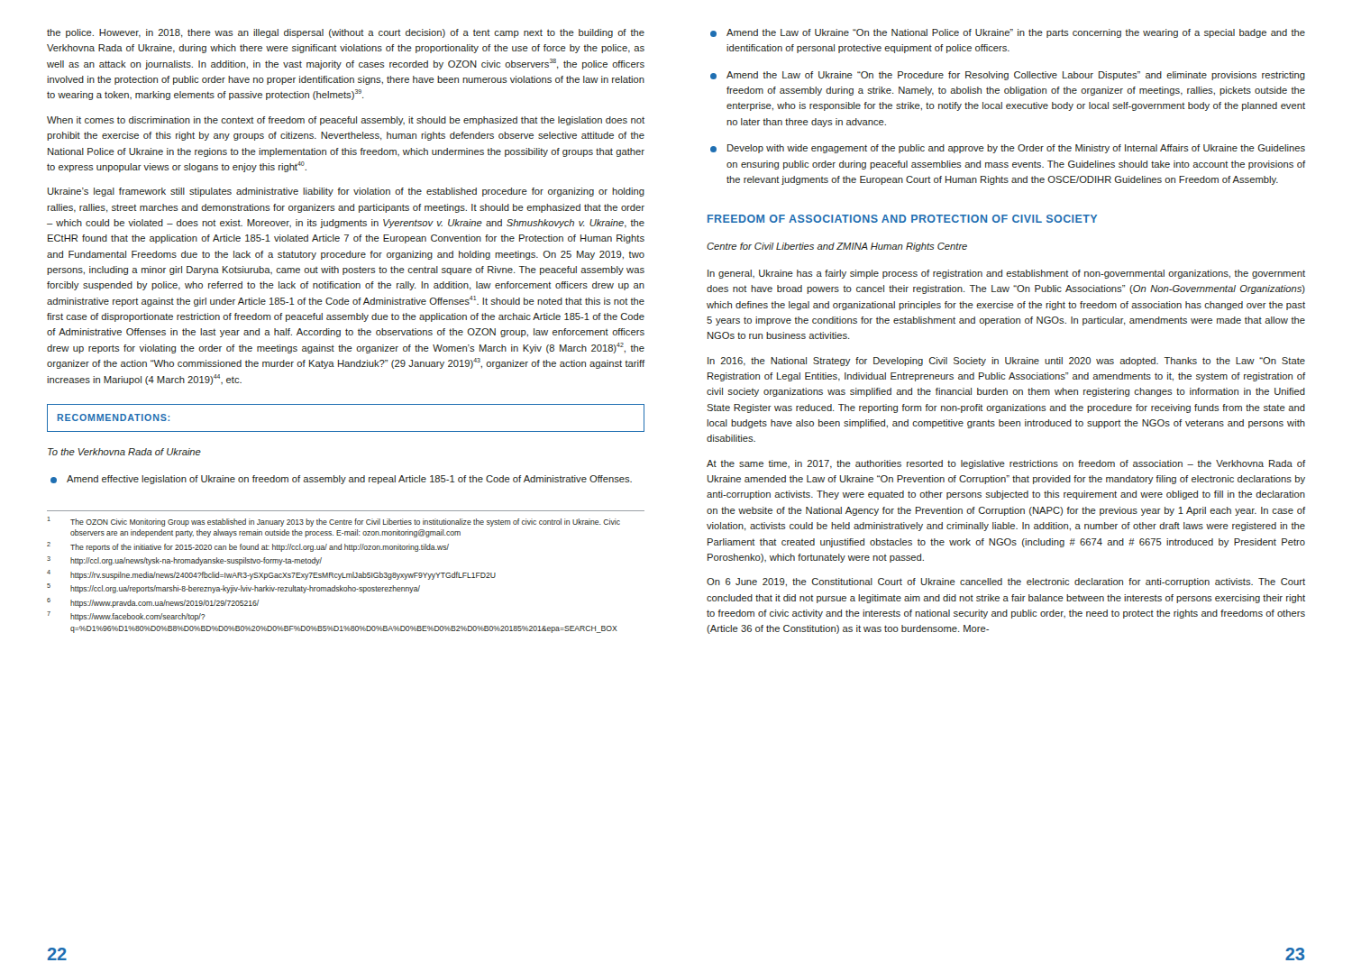the police. However, in 2018, there was an illegal dispersal (without a court decision) of a tent camp next to the building of the Verkhovna Rada of Ukraine, during which there were significant violations of the proportionality of the use of force by the police, as well as an attack on journalists. In addition, in the vast majority of cases recorded by OZON civic observers38, the police officers involved in the protection of public order have no proper identification signs, there have been numerous violations of the law in relation to wearing a token, marking elements of passive protection (helmets)39.
When it comes to discrimination in the context of freedom of peaceful assembly, it should be emphasized that the legislation does not prohibit the exercise of this right by any groups of citizens. Nevertheless, human rights defenders observe selective attitude of the National Police of Ukraine in the regions to the implementation of this freedom, which undermines the possibility of groups that gather to express unpopular views or slogans to enjoy this right40.
Ukraine’s legal framework still stipulates administrative liability for violation of the established procedure for organizing or holding rallies, rallies, street marches and demonstrations for organizers and participants of meetings. It should be emphasized that the order – which could be violated – does not exist. Moreover, in its judgments in Vyerentsov v. Ukraine and Shmushkovych v. Ukraine, the ECtHR found that the application of Article 185-1 violated Article 7 of the European Convention for the Protection of Human Rights and Fundamental Freedoms due to the lack of a statutory procedure for organizing and holding meetings. On 25 May 2019, two persons, including a minor girl Daryna Kotsiuruba, came out with posters to the central square of Rivne. The peaceful assembly was forcibly suspended by police, who referred to the lack of notification of the rally. In addition, law enforcement officers drew up an administrative report against the girl under Article 185-1 of the Code of Administrative Offenses41. It should be noted that this is not the first case of disproportionate restriction of freedom of peaceful assembly due to the application of the archaic Article 185-1 of the Code of Administrative Offenses in the last year and a half. According to the observations of the OZON group, law enforcement officers drew up reports for violating the order of the meetings against the organizer of the Women’s March in Kyiv (8 March 2018)42, the organizer of the action “Who commissioned the murder of Katya Handziuk?” (29 January 2019)43, organizer of the action against tariff increases in Mariupol (4 March 2019)44, etc.
RECOMMENDATIONS:
To the Verkhovna Rada of Ukraine
Amend effective legislation of Ukraine on freedom of assembly and repeal Article 185-1 of the Code of Administrative Offenses.
The OZON Civic Monitoring Group was established in January 2013 by the Centre for Civil Liberties to institutionalize the system of civic control in Ukraine. Civic observers are an independent party, they always remain outside the process. E-mail: ozon.monitoring@gmail.com
The reports of the initiative for 2015-2020 can be found at: http://ccl.org.ua/ and http://ozon.monitoring.tilda.ws/
http://ccl.org.ua/news/tysk-na-hromadyanske-suspilstvo-formy-ta-metody/
https://rv.suspilne.media/news/24004?fbclid=IwAR3-ySXpGacXs7Exy7EsMRcyLmlJab5IGb3g8yxywF9YyyYTGdfLFL1FD2U
https://ccl.org.ua/reports/marshi-8-bereznya-kyjiv-lviv-harkiv-rezultaty-hromadskoho-sposterezhennya/
https://www.pravda.com.ua/news/2019/01/29/7205216/
https://www.facebook.com/search/top/?q=%D1%96%D1%80%D0%B8%D0%BD%D0%B0%20%D0%BF%D0%B5%D1%80%D0%BA%D0%BE%D0%B2%D0%B0%20185%201&epa=SEARCH_BOX
22
Amend the Law of Ukraine “On the National Police of Ukraine” in the parts concerning the wearing of a special badge and the identification of personal protective equipment of police officers.
Amend the Law of Ukraine “On the Procedure for Resolving Collective Labour Disputes” and eliminate provisions restricting freedom of assembly during a strike. Namely, to abolish the obligation of the organizer of meetings, rallies, pickets outside the enterprise, who is responsible for the strike, to notify the local executive body or local self-government body of the planned event no later than three days in advance.
Develop with wide engagement of the public and approve by the Order of the Ministry of Internal Affairs of Ukraine the Guidelines on ensuring public order during peaceful assemblies and mass events. The Guidelines should take into account the provisions of the relevant judgments of the European Court of Human Rights and the OSCE/ODIHR Guidelines on Freedom of Assembly.
Freedom of associations and protection of civil society
Centre for Civil Liberties and ZMINA Human Rights Centre
In general, Ukraine has a fairly simple process of registration and establishment of non-governmental organizations, the government does not have broad powers to cancel their registration. The Law “On Public Associations” (On Non-Governmental Organizations) which defines the legal and organizational principles for the exercise of the right to freedom of association has changed over the past 5 years to improve the conditions for the establishment and operation of NGOs. In particular, amendments were made that allow the NGOs to run business activities.
In 2016, the National Strategy for Developing Civil Society in Ukraine until 2020 was adopted. Thanks to the Law “On State Registration of Legal Entities, Individual Entrepreneurs and Public Associations” and amendments to it, the system of registration of civil society organizations was simplified and the financial burden on them when registering changes to information in the Unified State Register was reduced. The reporting form for non-profit organizations and the procedure for receiving funds from the state and local budgets have also been simplified, and competitive grants been introduced to support the NGOs of veterans and persons with disabilities.
At the same time, in 2017, the authorities resorted to legislative restrictions on freedom of association – the Verkhovna Rada of Ukraine amended the Law of Ukraine “On Prevention of Corruption” that provided for the mandatory filing of electronic declarations by anti-corruption activists. They were equated to other persons subjected to this requirement and were obliged to fill in the declaration on the website of the National Agency for the Prevention of Corruption (NAPC) for the previous year by 1 April each year. In case of violation, activists could be held administratively and criminally liable. In addition, a number of other draft laws were registered in the Parliament that created unjustified obstacles to the work of NGOs (including # 6674 and # 6675 introduced by President Petro Poroshenko), which fortunately were not passed.
On 6 June 2019, the Constitutional Court of Ukraine cancelled the electronic declaration for anti-corruption activists. The Court concluded that it did not pursue a legitimate aim and did not strike a fair balance between the interests of persons exercising their right to freedom of civic activity and the interests of national security and public order, the need to protect the rights and freedoms of others (Article 36 of the Constitution) as it was too burdensome. More-
23